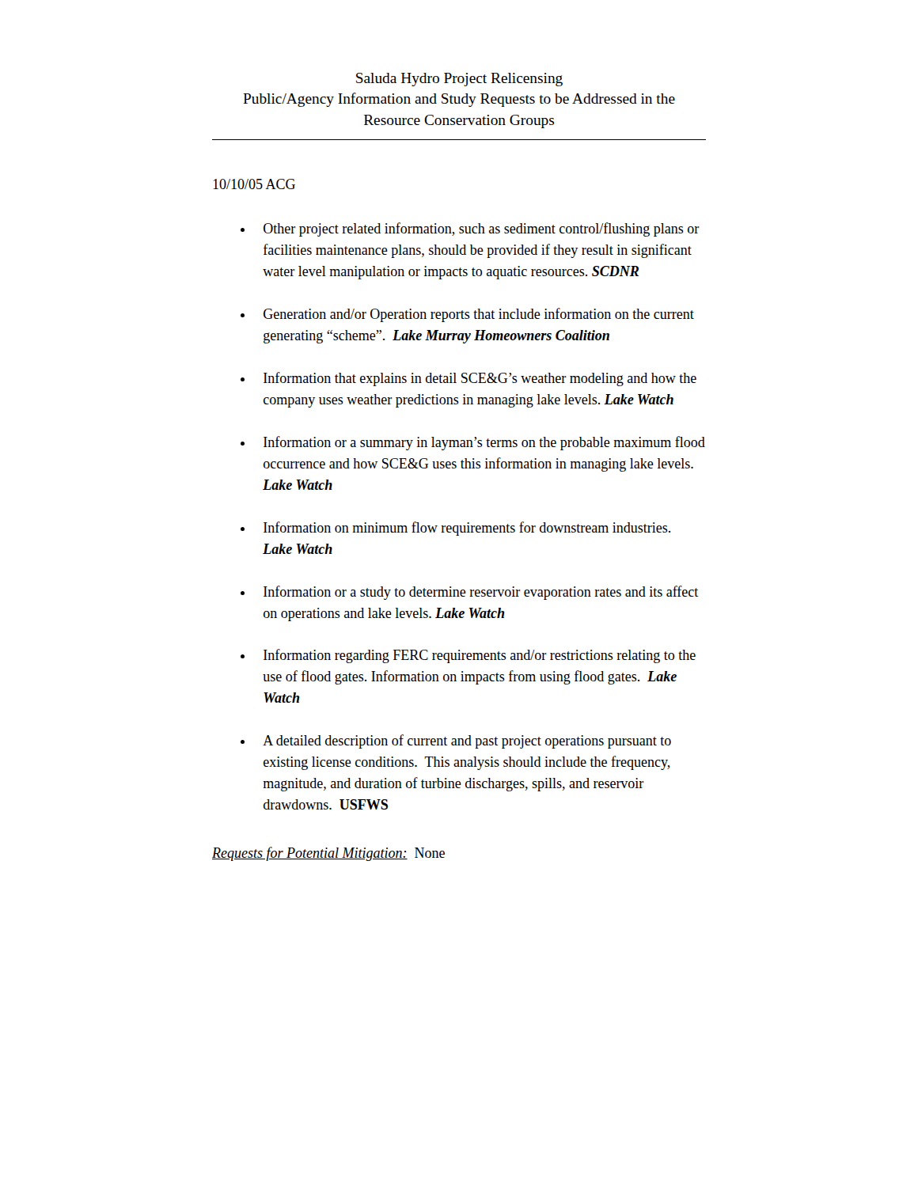Saluda Hydro Project Relicensing Public/Agency Information and Study Requests to be Addressed in the Resource Conservation Groups
10/10/05 ACG
Other project related information, such as sediment control/flushing plans or facilities maintenance plans, should be provided if they result in significant water level manipulation or impacts to aquatic resources. SCDNR
Generation and/or Operation reports that include information on the current generating “scheme”. Lake Murray Homeowners Coalition
Information that explains in detail SCE&G’s weather modeling and how the company uses weather predictions in managing lake levels. Lake Watch
Information or a summary in layman’s terms on the probable maximum flood occurrence and how SCE&G uses this information in managing lake levels. Lake Watch
Information on minimum flow requirements for downstream industries. Lake Watch
Information or a study to determine reservoir evaporation rates and its affect on operations and lake levels. Lake Watch
Information regarding FERC requirements and/or restrictions relating to the use of flood gates. Information on impacts from using flood gates. Lake Watch
A detailed description of current and past project operations pursuant to existing license conditions. This analysis should include the frequency, magnitude, and duration of turbine discharges, spills, and reservoir drawdowns. USFWS
Requests for Potential Mitigation: None